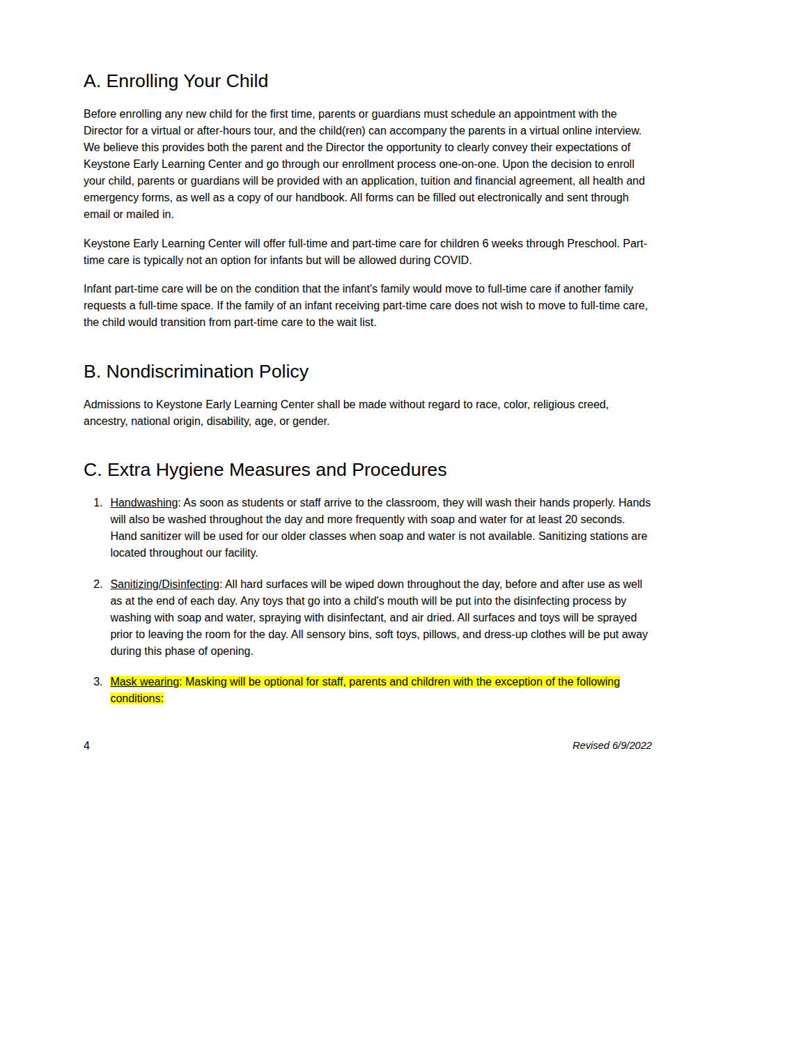A. Enrolling Your Child
Before enrolling any new child for the first time, parents or guardians must schedule an appointment with the Director for a virtual or after-hours tour, and the child(ren) can accompany the parents in a virtual online interview. We believe this provides both the parent and the Director the opportunity to clearly convey their expectations of Keystone Early Learning Center and go through our enrollment process one-on-one. Upon the decision to enroll your child, parents or guardians will be provided with an application, tuition and financial agreement, all health and emergency forms, as well as a copy of our handbook. All forms can be filled out electronically and sent through email or mailed in.
Keystone Early Learning Center will offer full-time and part-time care for children 6 weeks through Preschool. Part-time care is typically not an option for infants but will be allowed during COVID.
Infant part-time care will be on the condition that the infant's family would move to full-time care if another family requests a full-time space. If the family of an infant receiving part-time care does not wish to move to full-time care, the child would transition from part-time care to the wait list.
B. Nondiscrimination Policy
Admissions to Keystone Early Learning Center shall be made without regard to race, color, religious creed, ancestry, national origin, disability, age, or gender.
C. Extra Hygiene Measures and Procedures
Handwashing: As soon as students or staff arrive to the classroom, they will wash their hands properly. Hands will also be washed throughout the day and more frequently with soap and water for at least 20 seconds. Hand sanitizer will be used for our older classes when soap and water is not available. Sanitizing stations are located throughout our facility.
Sanitizing/Disinfecting: All hard surfaces will be wiped down throughout the day, before and after use as well as at the end of each day. Any toys that go into a child's mouth will be put into the disinfecting process by washing with soap and water, spraying with disinfectant, and air dried. All surfaces and toys will be sprayed prior to leaving the room for the day. All sensory bins, soft toys, pillows, and dress-up clothes will be put away during this phase of opening.
Mask wearing: Masking will be optional for staff, parents and children with the exception of the following conditions:
4 Revised 6/9/2022